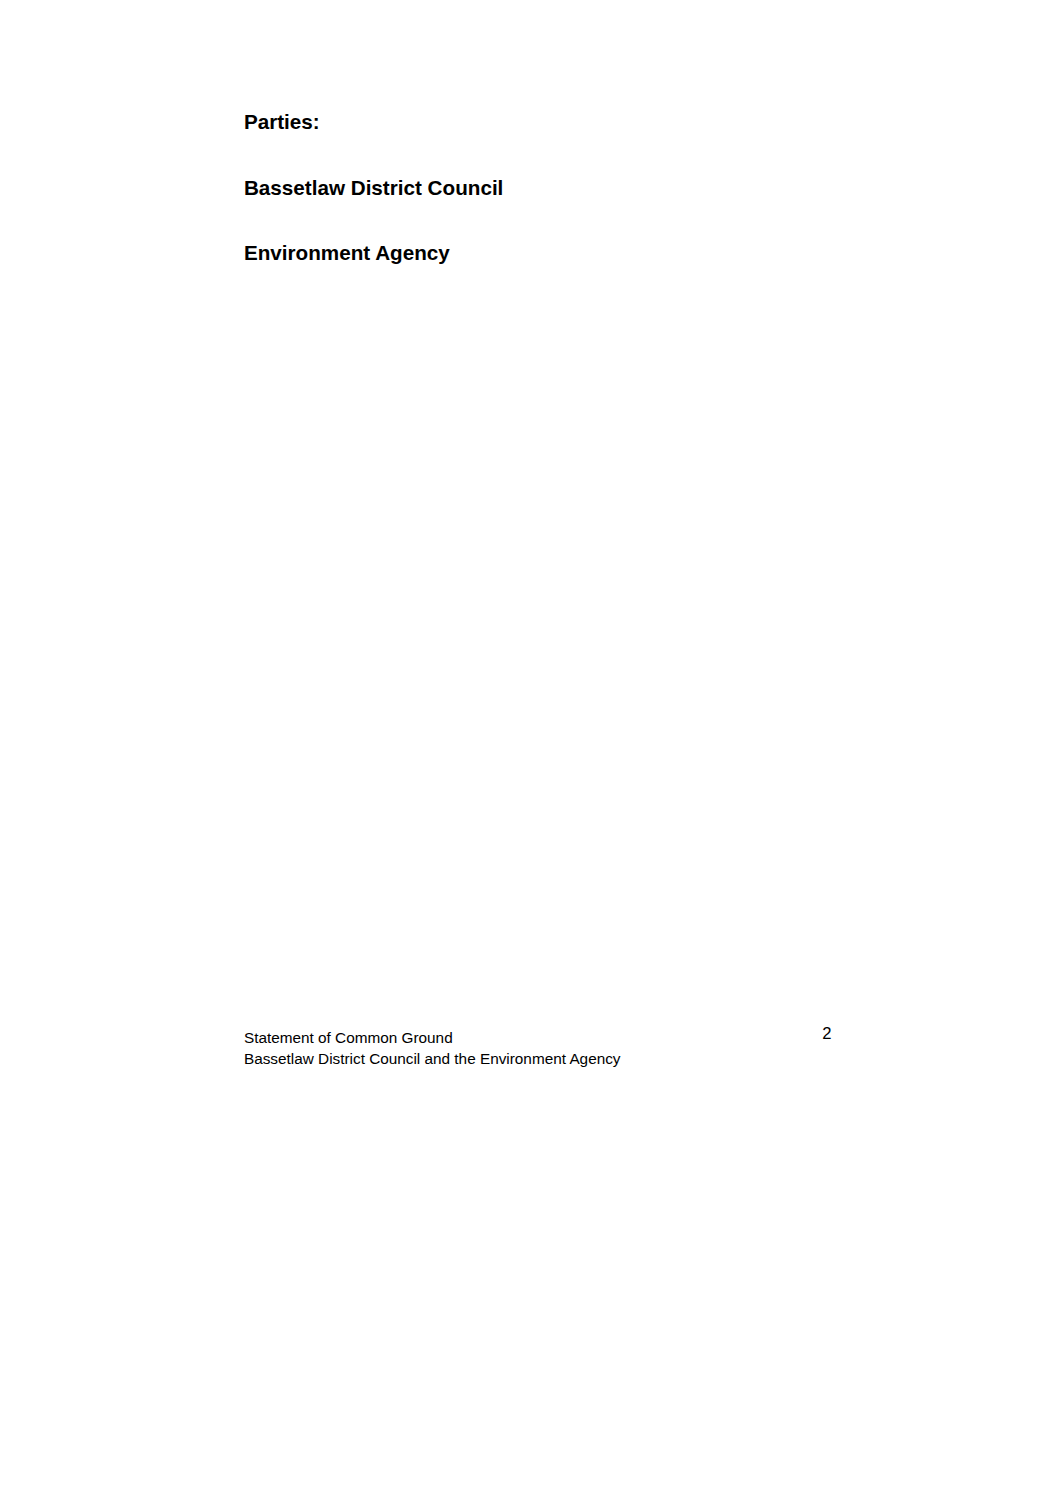Parties:
Bassetlaw District Council
Environment Agency
2
Statement of Common Ground
Bassetlaw District Council and the Environment Agency